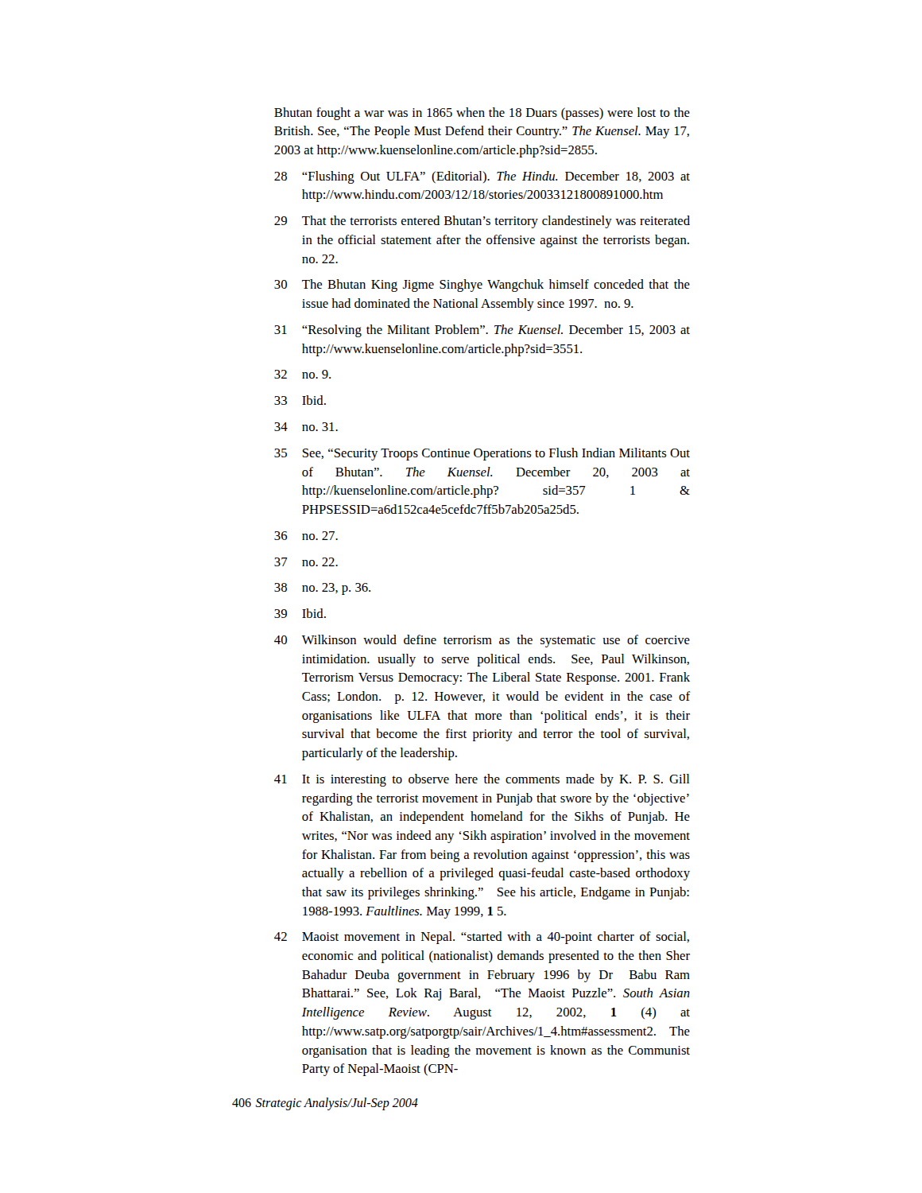Bhutan fought a war was in 1865 when the 18 Duars (passes) were lost to the British. See, “The People Must Defend their Country.” The Kuensel. May 17, 2003 at http://www.kuenselonline.com/article.php?sid=2855.
28“Flushing Out ULFA” (Editorial). The Hindu. December 18, 2003 at http://www.hindu.com/2003/12/18/stories/20033121800891000.htm
29 That the terrorists entered Bhutan’s territory clandestinely was reiterated in the official statement after the offensive against the terrorists began. no. 22.
30 The Bhutan King Jigme Singhye Wangchuk himself conceded that the issue had dominated the National Assembly since 1997. no. 9.
31“Resolving the Militant Problem”. The Kuensel. December 15, 2003 at http://www.kuenselonline.com/article.php?sid=3551.
32no. 9.
33 Ibid.
34no. 31.
35 See, “Security Troops Continue Operations to Flush Indian Militants Out of Bhutan”. The Kuensel. December 20, 2003 at http://kuenselonline.com/article.php? sid=357 1 & PHPSESSID=a6d152ca4e5cefdc7ff5b7ab205a25d5.
36no. 27.
37no. 22.
38no. 23, p. 36.
39 Ibid.
40 Wilkinson would define terrorism as the systematic use of coercive intimidation. usually to serve political ends. See, Paul Wilkinson, Terrorism Versus Democracy: The Liberal State Response. 2001. Frank Cass; London. p. 12. However, it would be evident in the case of organisations like ULFA that more than ‘political ends’, it is their survival that become the first priority and terror the tool of survival, particularly of the leadership.
41 It is interesting to observe here the comments made by K. P. S. Gill regarding the terrorist movement in Punjab that swore by the ‘objective’ of Khalistan, an independent homeland for the Sikhs of Punjab. He writes, “Nor was indeed any ‘Sikh aspiration’ involved in the movement for Khalistan. Far from being a revolution against ‘oppression’, this was actually a rebellion of a privileged quasi-feudal caste-based orthodoxy that saw its privileges shrinking.” See his article, Endgame in Punjab: 1988-1993. Faultlines. May 1999, 1 5.
42 Maoist movement in Nepal. “started with a 40-point charter of social, economic and political (nationalist) demands presented to the then Sher Bahadur Deuba government in February 1996 by Dr Babu Ram Bhattarai.” See, Lok Raj Baral, “The Maoist Puzzle”. South Asian Intelligence Review. August 12, 2002, 1 (4) at http://www.satp.org/satporgtp/sair/Archives/1_4.htm#assessment2. The organisation that is leading the movement is known as the Communist Party of Nepal-Maoist (CPN-
406 Strategic Analysis/Jul-Sep 2004